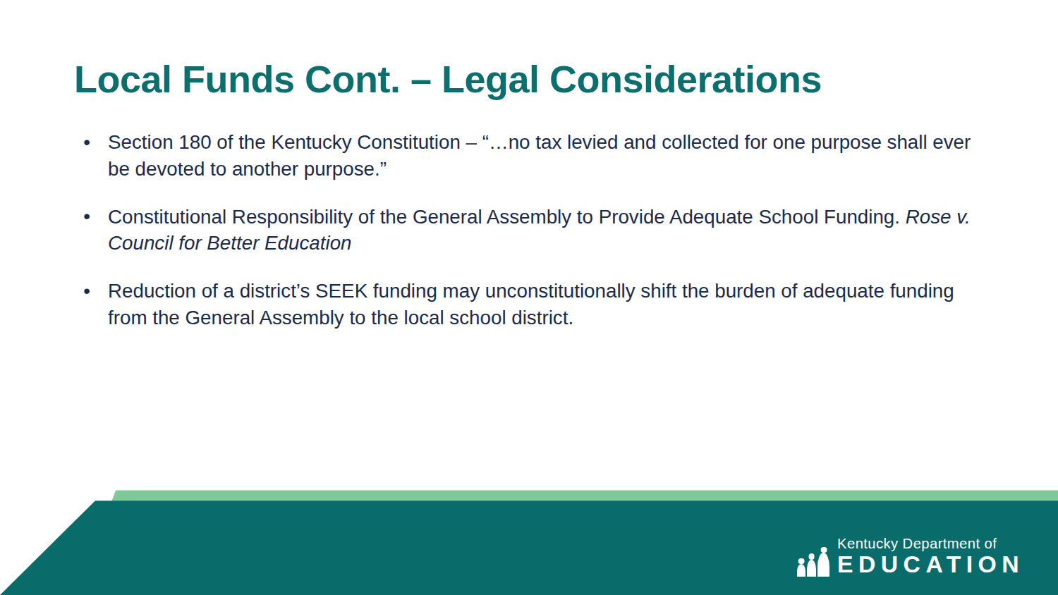Local Funds Cont. – Legal Considerations
Section 180 of the Kentucky Constitution – “…no tax levied and collected for one purpose shall ever be devoted to another purpose.”
Constitutional Responsibility of the General Assembly to Provide Adequate School Funding. Rose v. Council for Better Education
Reduction of a district’s SEEK funding may unconstitutionally shift the burden of adequate funding from the General Assembly to the local school district.
Kentucky Department of EDUCATION